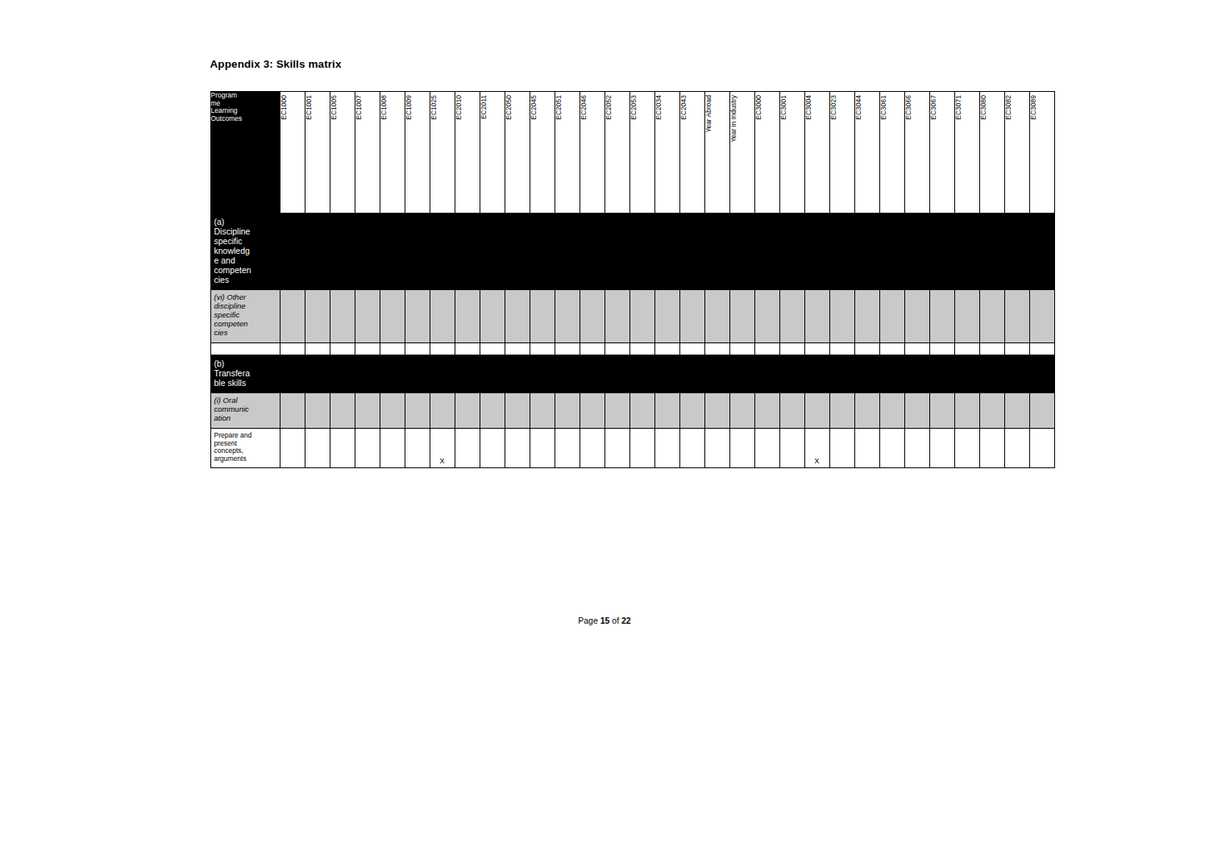Appendix 3: Skills matrix
| Program me Learning Outcomes | EC1000 | EC1001 | EC1005 | EC1007 | EC1008 | EC1009 | EC1025 | EC2010 | EC2011 | EC2050 | EC2045 | EC2051 | EC2046 | EC2052 | EC2053 | EC2034 | EC2043 | Year Abroad | Year in Industry | EC3000 | EC3001 | EC3004 | EC3023 | EC3044 | EC3061 | EC3066 | EC3067 | EC3071 | EC3080 | EC3082 | EC3089 |
| --- | --- | --- | --- | --- | --- | --- | --- | --- | --- | --- | --- | --- | --- | --- | --- | --- | --- | --- | --- | --- | --- | --- | --- | --- | --- | --- | --- | --- | --- | --- | --- |
| (a) Discipline specific knowledg e and competen cies | | | | | | | | | | | | | | | | | | | | | | | | | | | | | | | |
| (vi) Other discipline specific competen cies | | | | | | | | | | | | | | | | | | | | | | | | | | | | | | | |
| (b) Transfera ble skills | | | | | | | | | | | | | | | | | | | | | | | | | | | | | | | |
| (i) Oral communic ation | | | | | | | | | | | | | | | | | | | | | | | | | | | | | | | |
| Prepare and present concepts, arguments | | | | | | | X | | | | | | | | | | | | | | | X | | | | | | | | | |
Page 15 of 22